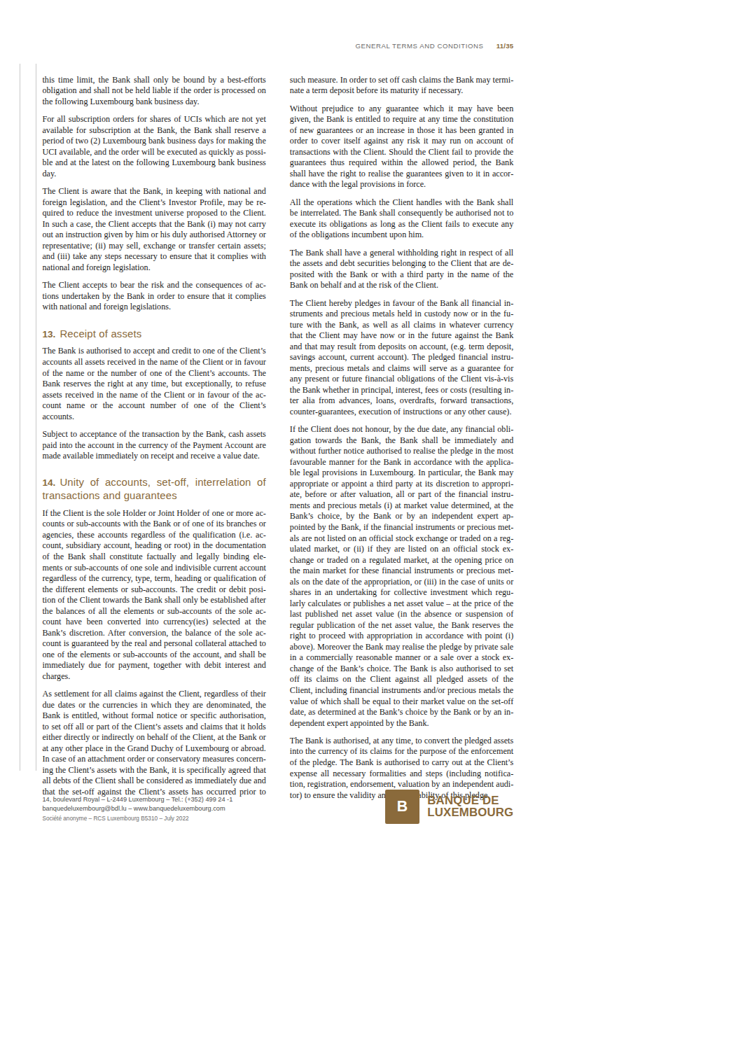General terms and conditions 11/35
this time limit, the Bank shall only be bound by a best-efforts obligation and shall not be held liable if the order is processed on the following Luxembourg bank business day.
For all subscription orders for shares of UCIs which are not yet available for subscription at the Bank, the Bank shall reserve a period of two (2) Luxembourg bank business days for making the UCI available, and the order will be executed as quickly as possible and at the latest on the following Luxembourg bank business day.
The Client is aware that the Bank, in keeping with national and foreign legislation, and the Client’s Investor Profile, may be required to reduce the investment universe proposed to the Client. In such a case, the Client accepts that the Bank (i) may not carry out an instruction given by him or his duly authorised Attorney or representative; (ii) may sell, exchange or transfer certain assets; and (iii) take any steps necessary to ensure that it complies with national and foreign legislation.
The Client accepts to bear the risk and the consequences of actions undertaken by the Bank in order to ensure that it complies with national and foreign legislations.
13. Receipt of assets
The Bank is authorised to accept and credit to one of the Client’s accounts all assets received in the name of the Client or in favour of the name or the number of one of the Client’s accounts. The Bank reserves the right at any time, but exceptionally, to refuse assets received in the name of the Client or in favour of the account name or the account number of one of the Client’s accounts.
Subject to acceptance of the transaction by the Bank, cash assets paid into the account in the currency of the Payment Account are made available immediately on receipt and receive a value date.
14. Unity of accounts, set-off, interrelation of transactions and guarantees
If the Client is the sole Holder or Joint Holder of one or more accounts or sub-accounts with the Bank or of one of its branches or agencies, these accounts regardless of the qualification (i.e. account, subsidiary account, heading or root) in the documentation of the Bank shall constitute factually and legally binding elements or sub-accounts of one sole and indivisible current account regardless of the currency, type, term, heading or qualification of the different elements or sub-accounts. The credit or debit position of the Client towards the Bank shall only be established after the balances of all the elements or sub-accounts of the sole account have been converted into currency(ies) selected at the Bank’s discretion. After conversion, the balance of the sole account is guaranteed by the real and personal collateral attached to one of the elements or sub-accounts of the account, and shall be immediately due for payment, together with debit interest and charges.
As settlement for all claims against the Client, regardless of their due dates or the currencies in which they are denominated, the Bank is entitled, without formal notice or specific authorisation, to set off all or part of the Client’s assets and claims that it holds either directly or indirectly on behalf of the Client, at the Bank or at any other place in the Grand Duchy of Luxembourg or abroad. In case of an attachment order or conservatory measures concerning the Client’s assets with the Bank, it is specifically agreed that all debts of the Client shall be considered as immediately due and that the set-off against the Client’s assets has occurred prior to such measure. In order to set off cash claims the Bank may terminate a term deposit before its maturity if necessary.
Without prejudice to any guarantee which it may have been given, the Bank is entitled to require at any time the constitution of new guarantees or an increase in those it has been granted in order to cover itself against any risk it may run on account of transactions with the Client. Should the Client fail to provide the guarantees thus required within the allowed period, the Bank shall have the right to realise the guarantees given to it in accordance with the legal provisions in force.
All the operations which the Client handles with the Bank shall be interrelated. The Bank shall consequently be authorised not to execute its obligations as long as the Client fails to execute any of the obligations incumbent upon him.
The Bank shall have a general withholding right in respect of all the assets and debt securities belonging to the Client that are deposited with the Bank or with a third party in the name of the Bank on behalf and at the risk of the Client.
The Client hereby pledges in favour of the Bank all financial instruments and precious metals held in custody now or in the future with the Bank, as well as all claims in whatever currency that the Client may have now or in the future against the Bank and that may result from deposits on account, (e.g. term deposit, savings account, current account). The pledged financial instruments, precious metals and claims will serve as a guarantee for any present or future financial obligations of the Client vis-à-vis the Bank whether in principal, interest, fees or costs (resulting inter alia from advances, loans, overdrafts, forward transactions, counter-guarantees, execution of instructions or any other cause).
If the Client does not honour, by the due date, any financial obligation towards the Bank, the Bank shall be immediately and without further notice authorised to realise the pledge in the most favourable manner for the Bank in accordance with the applicable legal provisions in Luxembourg. In particular, the Bank may appropriate or appoint a third party at its discretion to appropriate, before or after valuation, all or part of the financial instruments and precious metals (i) at market value determined, at the Bank’s choice, by the Bank or by an independent expert appointed by the Bank, if the financial instruments or precious metals are not listed on an official stock exchange or traded on a regulated market, or (ii) if they are listed on an official stock exchange or traded on a regulated market, at the opening price on the main market for these financial instruments or precious metals on the date of the appropriation, or (iii) in the case of units or shares in an undertaking for collective investment which regularly calculates or publishes a net asset value – at the price of the last published net asset value (in the absence or suspension of regular publication of the net asset value, the Bank reserves the right to proceed with appropriation in accordance with point (i) above). Moreover the Bank may realise the pledge by private sale in a commercially reasonable manner or a sale over a stock exchange of the Bank’s choice. The Bank is also authorised to set off its claims on the Client against all pledged assets of the Client, including financial instruments and/or precious metals the value of which shall be equal to their market value on the set-off date, as determined at the Bank’s choice by the Bank or by an independent expert appointed by the Bank.
The Bank is authorised, at any time, to convert the pledged assets into the currency of its claims for the purpose of the enforcement of the pledge. The Bank is authorised to carry out at the Client’s expense all necessary formalities and steps (including notification, registration, endorsement, valuation by an independent auditor) to ensure the validity and enforceability of this pledge.
14, boulevard Royal – L-2449 Luxembourg – Tel.: (+352) 499 24 -1
banquedeluxembourg@bdl.lu – www.banquedeluxembourg.com
Société anonyme – RCS Luxembourg B5310 – July 2022
B
Banque de Luxembourg